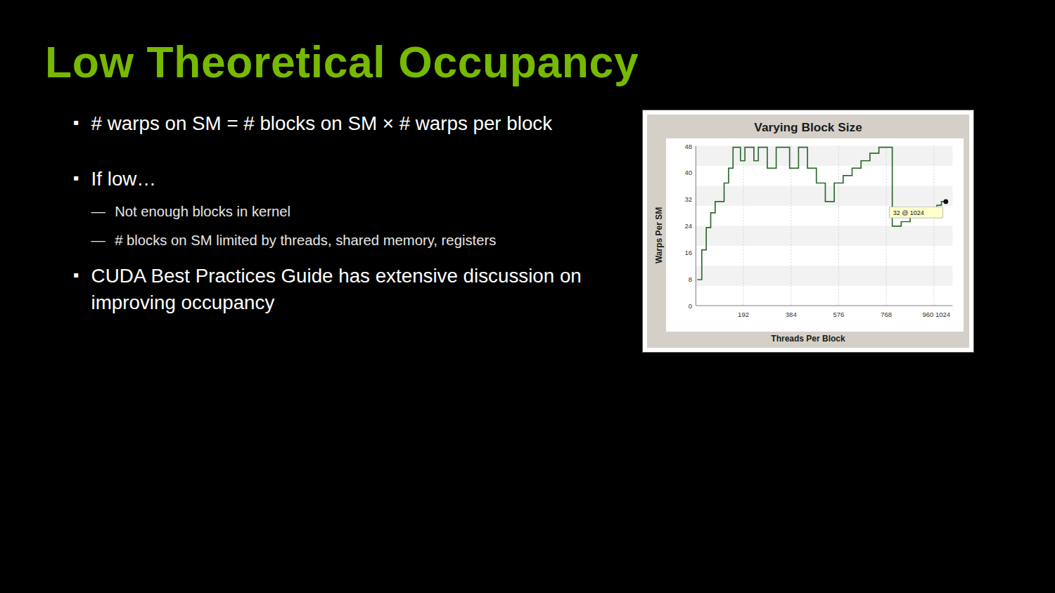Low Theoretical Occupancy
# warps on SM = # blocks on SM × # warps per block
If low…
Not enough blocks in kernel
# blocks on SM limited by threads, shared memory, registers
CUDA Best Practices Guide has extensive discussion on improving occupancy
Varying Block Size
Warps Per SM
Varying Block Size Warps per SM rises steeply for small block sizes, oscillates near 48 warps for mid-range block sizes, then drops to 32 warps at 1024 threads per block. 48 40 32 24 16 8 0 192 384 576 768 960 1024 32 @ 1024
Threads Per Block